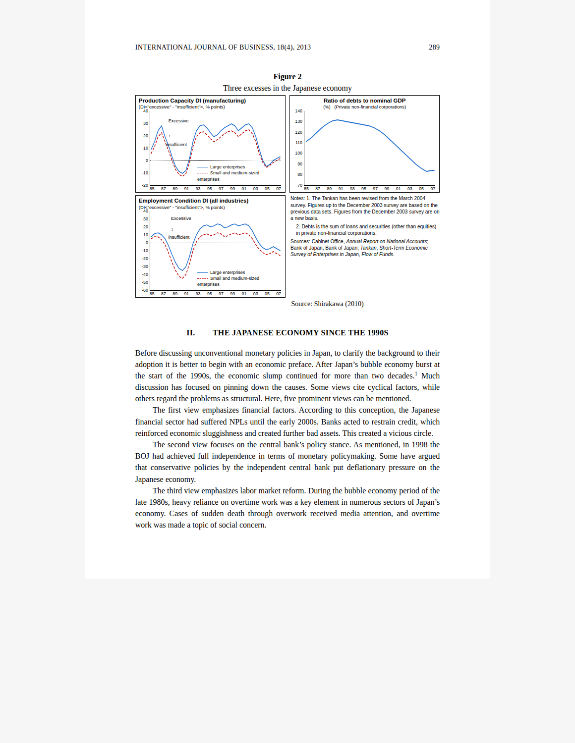International Journal of Business, 18(4), 2013 289
Figure 2 Three excesses in the Japanese economy
Production Capacity DI (manufacturing)
(DI<"excessive" - "insufficient">, % points)
40 30 20 10 0 -10 -20
Excessive
↕
insufficient
Large enterprises
Small and medium-sized enterprises
858789919395979901030507
Ratio of debts to nominal GDP
(%) (Private non-financial corporations)
140 130 120 110 100 90 80 70
858789919395979901030507
Employment Condition DI (all industries)
(DI<"excessive" - "insufficient">, % points)
40 30 20 10 0 -10 -20 -30 -40 -50 -60
Excessive
↕
insufficient
Large enterprises
Small and medium-sized enterprises
858789919395979901030507
Notes: 1. The Tankan has been revised from the March 2004 survey. Figures up to the December 2003 survey are based on the previous data sets. Figures from the December 2003 survey are on a new basis.
2. Debts is the sum of loans and securities (other than equities) in private non-financial corporations.
Sources: Cabinet Office, Annual Report on National Accounts; Bank of Japan, Bank of Japan, Tankan, Short-Term Economic Survey of Enterprises in Japan, Flow of Funds.
Source: Shirakawa (2010)
II. THE JAPANESE ECONOMY SINCE THE 1990S
Before discussing unconventional monetary policies in Japan, to clarify the background to their adoption it is better to begin with an economic preface. After Japan’s bubble economy burst at the start of the 1990s, the economic slump continued for more than two decades.1 Much discussion has focused on pinning down the causes. Some views cite cyclical factors, while others regard the problems as structural. Here, five prominent views can be mentioned.
The first view emphasizes financial factors. According to this conception, the Japanese financial sector had suffered NPLs until the early 2000s. Banks acted to restrain credit, which reinforced economic sluggishness and created further bad assets. This created a vicious circle.
The second view focuses on the central bank’s policy stance. As mentioned, in 1998 the BOJ had achieved full independence in terms of monetary policymaking. Some have argued that conservative policies by the independent central bank put deflationary pressure on the Japanese economy.
The third view emphasizes labor market reform. During the bubble economy period of the late 1980s, heavy reliance on overtime work was a key element in numerous sectors of Japan’s economy. Cases of sudden death through overwork received media attention, and overtime work was made a topic of social concern.